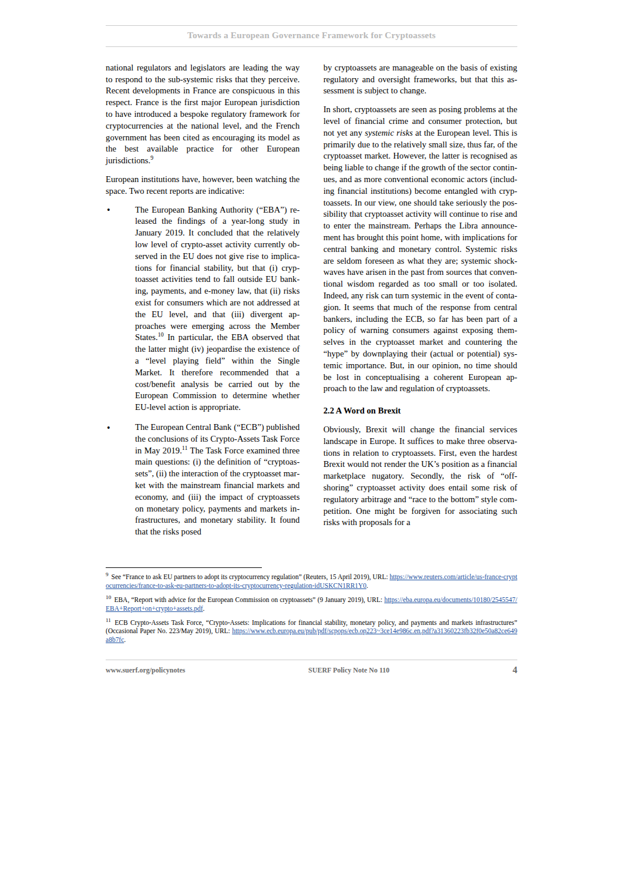Towards a European Governance Framework for Cryptoassets
national regulators and legislators are leading the way to respond to the sub-systemic risks that they perceive. Recent developments in France are conspicuous in this respect. France is the first major European jurisdiction to have introduced a bespoke regulatory framework for cryptocurrencies at the national level, and the French government has been cited as encouraging its model as the best available practice for other European jurisdictions.9
European institutions have, however, been watching the space. Two recent reports are indicative:
The European Banking Authority (“EBA”) released the findings of a year-long study in January 2019. It concluded that the relatively low level of crypto-asset activity currently observed in the EU does not give rise to implications for financial stability, but that (i) cryptoasset activities tend to fall outside EU banking, payments, and e-money law, that (ii) risks exist for consumers which are not addressed at the EU level, and that (iii) divergent approaches were emerging across the Member States.10 In particular, the EBA observed that the latter might (iv) jeopardise the existence of a “level playing field” within the Single Market. It therefore recommended that a cost/benefit analysis be carried out by the European Commission to determine whether EU-level action is appropriate.
The European Central Bank (“ECB”) published the conclusions of its Crypto-Assets Task Force in May 2019.11 The Task Force examined three main questions: (i) the definition of “cryptoassets”, (ii) the interaction of the cryptoasset market with the mainstream financial markets and economy, and (iii) the impact of cryptoassets on monetary policy, payments and markets infrastructures, and monetary stability. It found that the risks posed
by cryptoassets are manageable on the basis of existing regulatory and oversight frameworks, but that this assessment is subject to change.
In short, cryptoassets are seen as posing problems at the level of financial crime and consumer protection, but not yet any systemic risks at the European level. This is primarily due to the relatively small size, thus far, of the cryptoasset market. However, the latter is recognised as being liable to change if the growth of the sector continues, and as more conventional economic actors (including financial institutions) become entangled with cryptoassets. In our view, one should take seriously the possibility that cryptoasset activity will continue to rise and to enter the mainstream. Perhaps the Libra announcement has brought this point home, with implications for central banking and monetary control. Systemic risks are seldom foreseen as what they are; systemic shockwaves have arisen in the past from sources that conventional wisdom regarded as too small or too isolated. Indeed, any risk can turn systemic in the event of contagion. It seems that much of the response from central bankers, including the ECB, so far has been part of a policy of warning consumers against exposing themselves in the cryptoasset market and countering the “hype” by downplaying their (actual or potential) systemic importance. But, in our opinion, no time should be lost in conceptualising a coherent European approach to the law and regulation of cryptoassets.
2.2 A Word on Brexit
Obviously, Brexit will change the financial services landscape in Europe. It suffices to make three observations in relation to cryptoassets. First, even the hardest Brexit would not render the UK’s position as a financial marketplace nugatory. Secondly, the risk of “offshoring” cryptoasset activity does entail some risk of regulatory arbitrage and “race to the bottom” style competition. One might be forgiven for associating such risks with proposals for a
9 See “France to ask EU partners to adopt its cryptocurrency regulation” (Reuters, 15 April 2019), URL: https://www.reuters.com/article/us-france-cryptocurrencies/france-to-ask-eu-partners-to-adopt-its-cryptocurrency-regulation-idUSKCN1RR1Y0.
10 EBA, “Report with advice for the European Commission on cryptoassets” (9 January 2019), URL: https://eba.europa.eu/documents/10180/2545547/EBA+Report+on+crypto+assets.pdf.
11 ECB Crypto-Assets Task Force, “Crypto-Assets: Implications for financial stability, monetary policy, and payments and markets infrastructures” (Occasional Paper No. 223/May 2019), URL: https://www.ecb.europa.eu/pub/pdf/scpops/ecb.op223~3ce14e986c.en.pdf?a31360223fb32f0e50a82ce649a8b7fc.
www.suerf.org/policynotes
SUERF Policy Note No 110
4